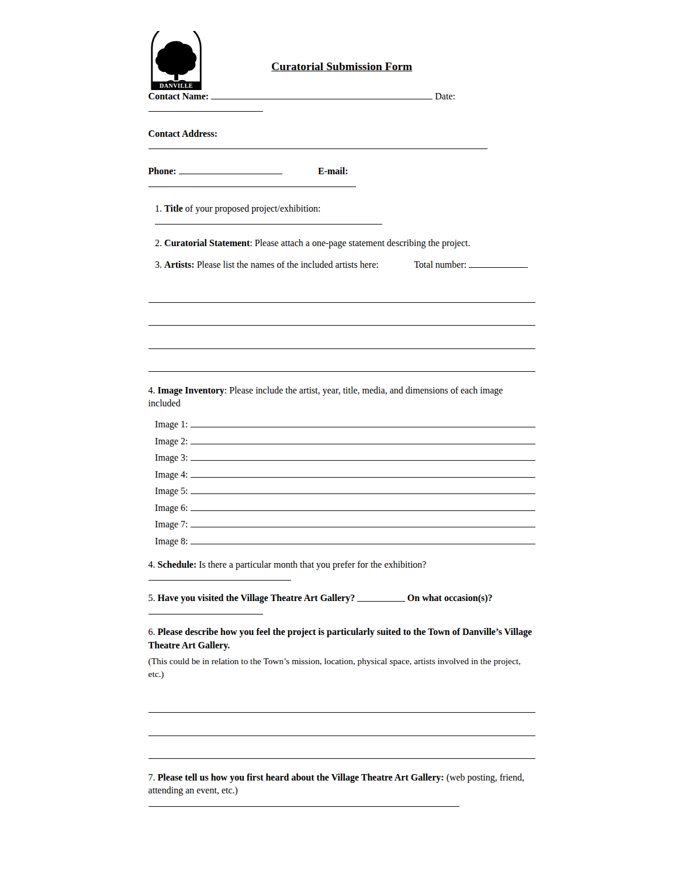DANVILLE
Curatorial Submission Form
Contact Name: Date:
Contact Address:
Phone: E-mail:
1. Title of your proposed project/exhibition:
2. Curatorial Statement: Please attach a one-page statement describing the project.
3. Artists: Please list the names of the included artists here: Total number:
4. Image Inventory: Please include the artist, year, title, media, and dimensions of each image included
Image 1:
Image 2:
Image 3:
Image 4:
Image 5:
Image 6:
Image 7:
Image 8:
4. Schedule: Is there a particular month that you prefer for the exhibition?
5. Have you visited the Village Theatre Art Gallery? On what occasion(s)?
6. Please describe how you feel the project is particularly suited to the Town of Danville’s Village Theatre Art Gallery.
(This could be in relation to the Town’s mission, location, physical space, artists involved in the project, etc.)
7. Please tell us how you first heard about the Village Theatre Art Gallery: (web posting, friend, attending an event, etc.)